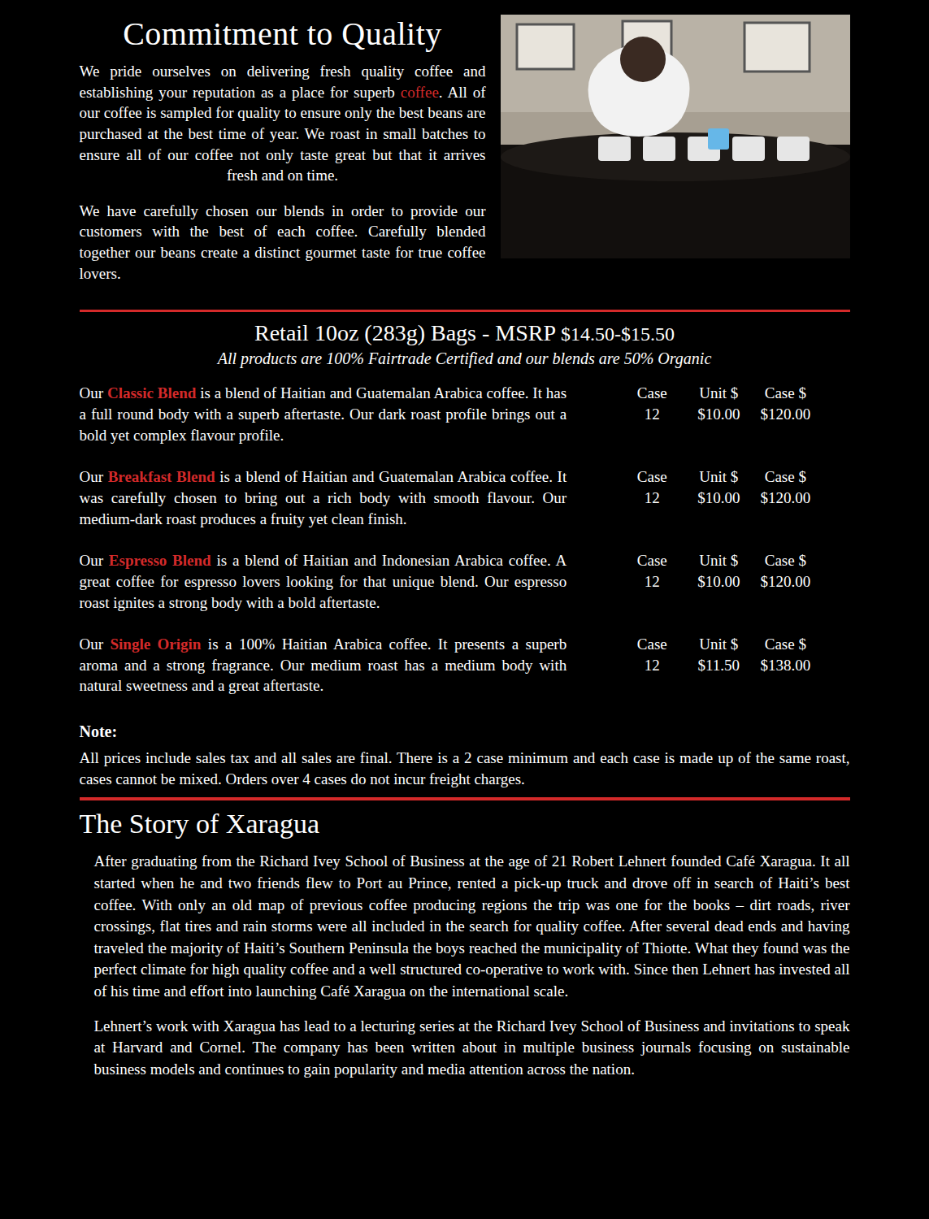Commitment to Quality
We pride ourselves on delivering fresh quality coffee and establishing your reputation as a place for superb coffee. All of our coffee is sampled for quality to ensure only the best beans are purchased at the best time of year. We roast in small batches to ensure all of our coffee not only taste great but that it arrives fresh and on time.
We have carefully chosen our blends in order to provide our customers with the best of each coffee. Carefully blended together our beans create a distinct gourmet taste for true coffee lovers.
Retail 10oz (283g) Bags - MSRP $14.50-$15.50
All products are 100% Fairtrade Certified and our blends are 50% Organic
| Our Classic Blend is a blend of Haitian and Guatemalan Arabica coffee. It has a full round body with a superb aftertaste. Our dark roast profile brings out a bold yet complex flavour profile. | Case Unit $ Case $ 12 $10.00 $120.00 |
| Our Breakfast Blend is a blend of Haitian and Guatemalan Arabica coffee. It was carefully chosen to bring out a rich body with smooth flavour. Our medium-dark roast produces a fruity yet clean finish. | Case Unit $ Case $ 12 $10.00 $120.00 |
| Our Espresso Blend is a blend of Haitian and Indonesian Arabica coffee. A great coffee for espresso lovers looking for that unique blend. Our espresso roast ignites a strong body with a bold aftertaste. | Case Unit $ Case $ 12 $10.00 $120.00 |
| Our Single Origin is a 100% Haitian Arabica coffee. It presents a superb aroma and a strong fragrance. Our medium roast has a medium body with natural sweetness and a great aftertaste. | Case Unit $ Case $ 12 $11.50 $138.00 |
Note:
All prices include sales tax and all sales are final. There is a 2 case minimum and each case is made up of the same roast, cases cannot be mixed. Orders over 4 cases do not incur freight charges.
The Story of Xaragua
After graduating from the Richard Ivey School of Business at the age of 21 Robert Lehnert founded Café Xaragua. It all started when he and two friends flew to Port au Prince, rented a pick-up truck and drove off in search of Haiti’s best coffee. With only an old map of previous coffee producing regions the trip was one for the books – dirt roads, river crossings, flat tires and rain storms were all included in the search for quality coffee. After several dead ends and having traveled the majority of Haiti’s Southern Peninsula the boys reached the municipality of Thiotte. What they found was the perfect climate for high quality coffee and a well structured co-operative to work with. Since then Lehnert has invested all of his time and effort into launching Café Xaragua on the international scale.
Lehnert’s work with Xaragua has lead to a lecturing series at the Richard Ivey School of Business and invitations to speak at Harvard and Cornel. The company has been written about in multiple business journals focusing on sustainable business models and continues to gain popularity and media attention across the nation.